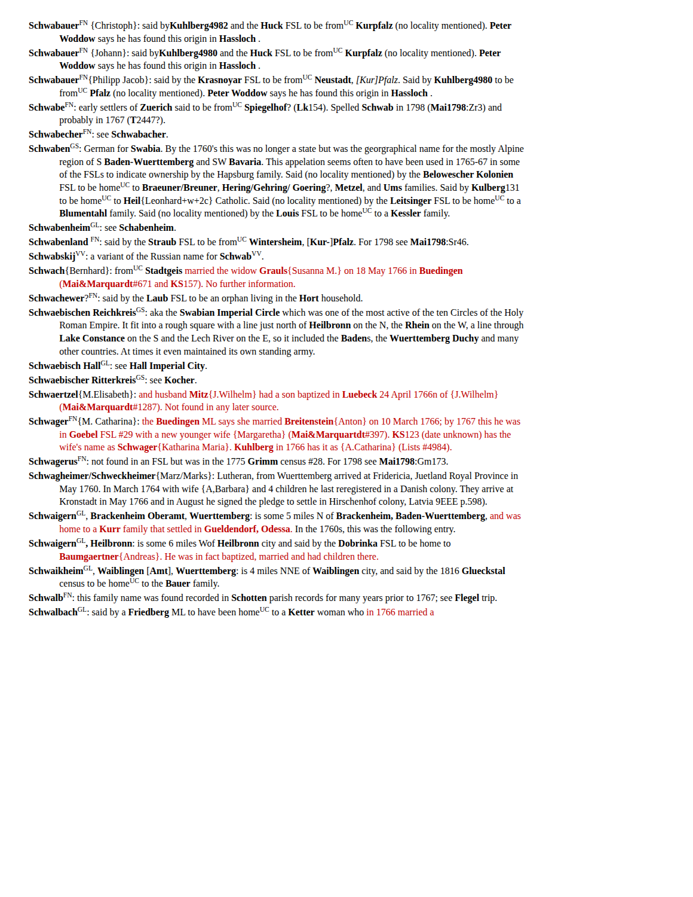SchwabauerFN {Christoph}: said byKuhlberg4982 and the Huck FSL to be fromUC Kurpfalz (no locality mentioned). Peter Woddow says he has found this origin in Hassloch .
SchwabauerFN {Johann}: said byKuhlberg4980 and the Huck FSL to be fromUC Kurpfalz (no locality mentioned). Peter Woddow says he has found this origin in Hassloch .
SchwabauerFN{Philipp Jacob}: said by the Krasnoyar FSL to be fromUC Neustadt, [Kur]Pfalz. Said by Kuhlberg4980 to be fromUC Pfalz (no locality mentioned). Peter Woddow says he has found this origin in Hassloch .
SchwabeFN: early settlers of Zuerich said to be fromUC Spiegelhof? (Lk154). Spelled Schwab in 1798 (Mai1798:Zr3) and probably in 1767 (T2447?).
SchwabecherFN: see Schwabacher.
SchwabenGS: German for Swabia. By the 1760's this was no longer a state but was the georgraphical name for the mostly Alpine region of S Baden-Wuerttemberg and SW Bavaria. This appelation seems often to have been used in 1765-67 in some of the FSLs to indicate ownership by the Hapsburg family. Said (no locality mentioned) by the Belowescher Kolonien FSL to be homeUC to Braeuner/Breuner, Hering/Gehring/ Goering?, Metzel, and Ums families. Said by Kulberg131 to be homeUC to Heil{Leonhard+w+2c} Catholic. Said (no locality mentioned) by the Leitsinger FSL to be homeUC to a Blumentahl family. Said (no locality mentioned) by the Louis FSL to be homeUC to a Kessler family.
SchwabenheimGL: see Schabenheim.
Schwabenland FN: said by the Straub FSL to be fromUC Wintersheim, [Kur-]Pfalz. For 1798 see Mai1798:Sr46.
SchwabskijVV: a variant of the Russian name for SchwabVV.
Schwach{Bernhard}: fromUC Stadtgeis married the widow Grauls{Susanna M.} on 18 May 1766 in Buedingen (Mai&Marquardt#671 and KS157). No further information.
Schwachewer?FN: said by the Laub FSL to be an orphan living in the Hort household.
Schwaebischen ReichkreisGS: aka the Swabian Imperial Circle which was one of the most active of the ten Circles of the Holy Roman Empire. It fit into a rough square with a line just north of Heilbronn on the N, the Rhein on the W, a line through Lake Constance on the S and the Lech River on the E, so it included the Badens, the Wuerttemberg Duchy and many other countries. At times it even maintained its own standing army.
Schwaebisch HallGL: see Hall Imperial City.
Schwaebischer RitterkreisGS: see Kocher.
Schwaertzel{M.Elisabeth}: and husband Mitz{J.Wilhelm} had a son baptized in Luebeck 24 April 1766n of {J.Wilhelm} (Mai&Marquardt#1287). Not found in any later source.
SchwagerFN{M. Catharina}: the Buedingen ML says she married Breitenstein{Anton} on 10 March 1766; by 1767 this he was in Goebel FSL #29 with a new younger wife {Margaretha} (Mai&Marquartdt#397). KS123 (date unknown) has the wife's name as Schwager{Katharina Maria}. Kuhlberg in 1766 has it as {A.Catharina} (Lists #4984).
SchwagerusFN: not found in an FSL but was in the 1775 Grimm census #28. For 1798 see Mai1798:Gm173.
Schwagheimer/Schweckheimer{Marz/Marks}: Lutheran, from Wuerttemberg arrived at Fridericia, Juetland Royal Province in May 1760. In March 1764 with wife {A,Barbara} and 4 children he last reregistered in a Danish colony. They arrive at Kronstadt in May 1766 and in August he signed the pledge to settle in Hirschenhof colony, Latvia 9EEE p.598).
SchwaigernGL, Brackenheim Oberamt, Wuerttemberg: is some 5 miles N of Brackenheim, Baden-Wuerttemberg, and was home to a Kurr family that settled in Gueldendorf, Odessa. In the 1760s, this was the following entry.
SchwaigernGL, Heilbronn: is some 6 miles Wof Heilbronn city and said by the Dobrinka FSL to be home to Baumgaertner{Andreas}. He was in fact baptized, married and had children there.
SchwaikheimGL, Waiblingen [Amt], Wuerttemberg: is 4 miles NNE of Waiblingen city, and said by the 1816 Glueckstal census to be homeUC to the Bauer family.
SchwalbFN: this family name was found recorded in Schotten parish records for many years prior to 1767; see Flegel trip.
SchwalbachGL: said by a Friedberg ML to have been homeUC to a Ketter woman who in 1766 married a